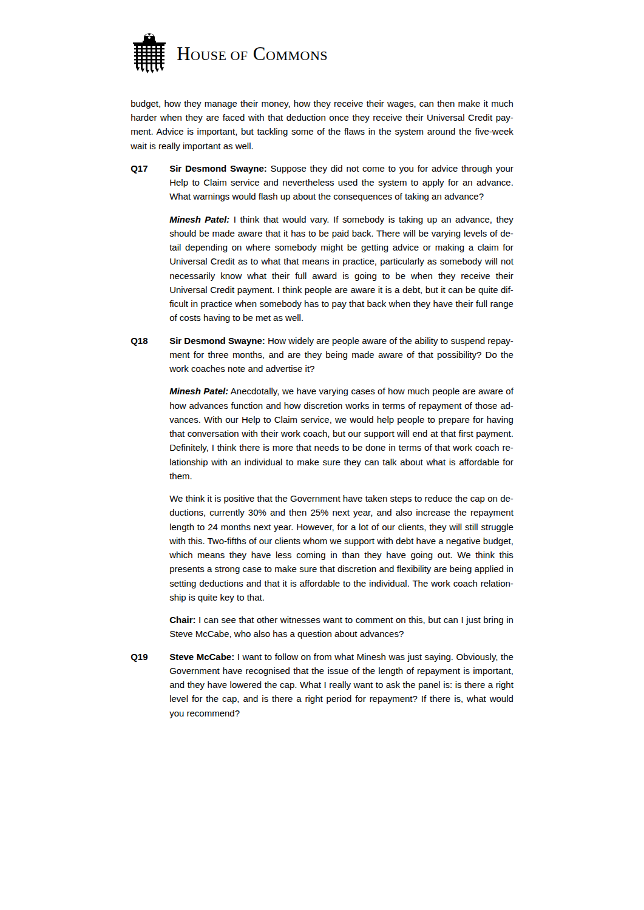HOUSE OF COMMONS
budget, how they manage their money, how they receive their wages, can then make it much harder when they are faced with that deduction once they receive their Universal Credit payment. Advice is important, but tackling some of the flaws in the system around the five-week wait is really important as well.
Q17
Sir Desmond Swayne: Suppose they did not come to you for advice through your Help to Claim service and nevertheless used the system to apply for an advance. What warnings would flash up about the consequences of taking an advance?
Minesh Patel: I think that would vary. If somebody is taking up an advance, they should be made aware that it has to be paid back. There will be varying levels of detail depending on where somebody might be getting advice or making a claim for Universal Credit as to what that means in practice, particularly as somebody will not necessarily know what their full award is going to be when they receive their Universal Credit payment. I think people are aware it is a debt, but it can be quite difficult in practice when somebody has to pay that back when they have their full range of costs having to be met as well.
Q18
Sir Desmond Swayne: How widely are people aware of the ability to suspend repayment for three months, and are they being made aware of that possibility? Do the work coaches note and advertise it?
Minesh Patel: Anecdotally, we have varying cases of how much people are aware of how advances function and how discretion works in terms of repayment of those advances. With our Help to Claim service, we would help people to prepare for having that conversation with their work coach, but our support will end at that first payment. Definitely, I think there is more that needs to be done in terms of that work coach relationship with an individual to make sure they can talk about what is affordable for them.
We think it is positive that the Government have taken steps to reduce the cap on deductions, currently 30% and then 25% next year, and also increase the repayment length to 24 months next year. However, for a lot of our clients, they will still struggle with this. Two-fifths of our clients whom we support with debt have a negative budget, which means they have less coming in than they have going out. We think this presents a strong case to make sure that discretion and flexibility are being applied in setting deductions and that it is affordable to the individual. The work coach relationship is quite key to that.
Chair: I can see that other witnesses want to comment on this, but can I just bring in Steve McCabe, who also has a question about advances?
Q19
Steve McCabe: I want to follow on from what Minesh was just saying. Obviously, the Government have recognised that the issue of the length of repayment is important, and they have lowered the cap. What I really want to ask the panel is: is there a right level for the cap, and is there a right period for repayment? If there is, what would you recommend?